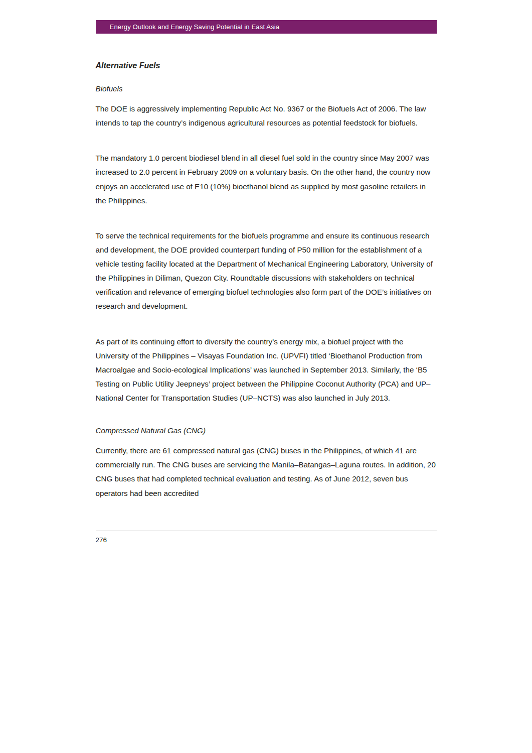Energy Outlook and Energy Saving Potential in East Asia
Alternative Fuels
Biofuels
The DOE is aggressively implementing Republic Act No. 9367 or the Biofuels Act of 2006. The law intends to tap the country’s indigenous agricultural resources as potential feedstock for biofuels.
The mandatory 1.0 percent biodiesel blend in all diesel fuel sold in the country since May 2007 was increased to 2.0 percent in February 2009 on a voluntary basis. On the other hand, the country now enjoys an accelerated use of E10 (10%) bioethanol blend as supplied by most gasoline retailers in the Philippines.
To serve the technical requirements for the biofuels programme and ensure its continuous research and development, the DOE provided counterpart funding of P50 million for the establishment of a vehicle testing facility located at the Department of Mechanical Engineering Laboratory, University of the Philippines in Diliman, Quezon City. Roundtable discussions with stakeholders on technical verification and relevance of emerging biofuel technologies also form part of the DOE’s initiatives on research and development.
As part of its continuing effort to diversify the country’s energy mix, a biofuel project with the University of the Philippines – Visayas Foundation Inc. (UPVFI) titled ‘Bioethanol Production from Macroalgae and Socio-ecological Implications’ was launched in September 2013. Similarly, the ‘B5 Testing on Public Utility Jeepneys’ project between the Philippine Coconut Authority (PCA) and UP–National Center for Transportation Studies (UP–NCTS) was also launched in July 2013.
Compressed Natural Gas (CNG)
Currently, there are 61 compressed natural gas (CNG) buses in the Philippines, of which 41 are commercially run. The CNG buses are servicing the Manila–Batangas–Laguna routes. In addition, 20 CNG buses that had completed technical evaluation and testing. As of June 2012, seven bus operators had been accredited
276